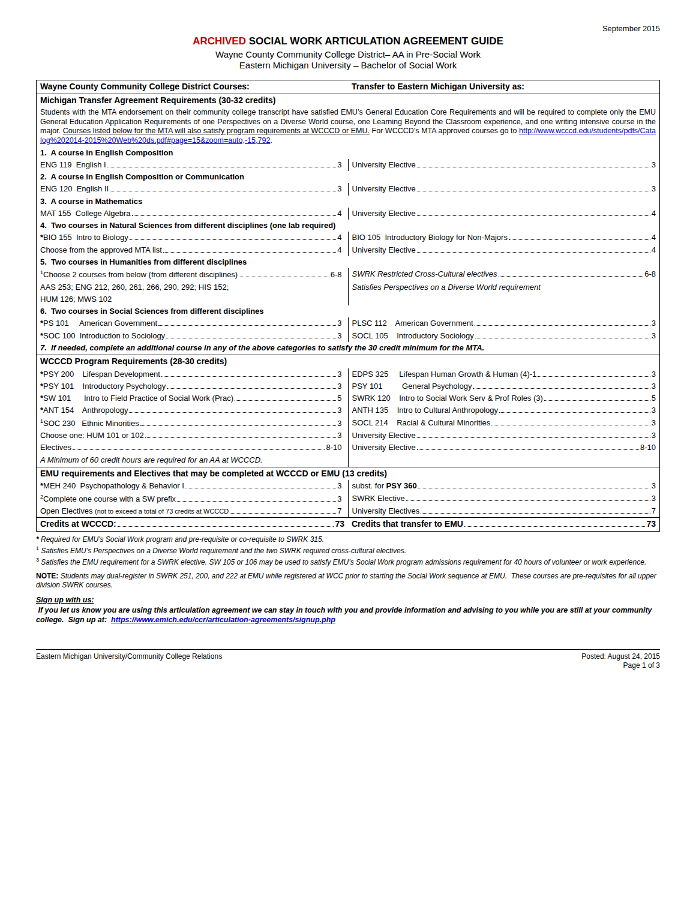September 2015
ARCHIVED SOCIAL WORK ARTICULATION AGREEMENT GUIDE
Wayne County Community College District– AA in Pre-Social Work
Eastern Michigan University – Bachelor of Social Work
| Wayne County Community College District Courses: | Transfer to Eastern Michigan University as: |
| / Michigan Transfer Agreement Requirements (30-32 credits) / / Students with the MTA endorsement on their community college transcript have satisfied EMU’s General Education Core Requirements and will be required to complete only the EMU General Education Application Requirements of one Perspectives on a Diverse World course, one Learning Beyond the Classroom experience, and one writing intensive course in the major. Courses listed below for the MTA will also satisfy program requirements at WCCCD or EMU. For WCCCD’s MTA approved courses go to http://www.wcccd.edu/students/pdfs/Catalog%202014-2015%20Web%20ds.pdf#page=15&zoom=auto,-15,792 . / / 1. A course in English Composition / / ENG 119 English I 3 / University Elective 3 / / 2. A course in English Composition or Communication / / ENG 120 English II 3 / University Elective 3 / / 3. A course in Mathematics / / MAT 155 College Algebra 4 / University Elective 4 / / 4. Two courses in Natural Sciences from different disciplines (one lab required) / / * BIO 155 Intro to Biology 4 / BIO 105 Introductory Biology for Non-Majors 4 / / Choose from the approved MTA list 4 / University Elective 4 / / 5. Two courses in Humanities from different disciplines / / 1 Choose 2 courses from below (from different disciplines) 6-8 / SWRK Restricted Cross-Cultural electives 6-8 / / AAS 253; ENG 212, 260, 261, 266, 290, 292; HIS 152; / Satisfies Perspectives on a Diverse World requirement / / HUM 126; MWS 102 / / / 6. Two courses in Social Sciences from different disciplines / / * PS 101 American Government 3 / PLSC 112 American Government 3 / / * SOC 100 Introduction to Sociology 3 / SOCL 105 Introductory Sociology 3 / / 7. If needed, complete an additional course in any of the above categories to satisfy the 30 credit minimum for the MTA. / |
| / WCCCD Program Requirements (28-30 credits) / / * PSY 200 Lifespan Development 3 / EDPS 325 Lifespan Human Growth & Human (4)-1 3 / / * PSY 101 Introductory Psychology 3 / PSY 101 General Psychology 3 / / * SW 101 Intro to Field Practice of Social Work (Prac) 5 / SWRK 120 Intro to Social Work Serv & Prof Roles (3) 5 / / * ANT 154 Anthropology 3 / ANTH 135 Intro to Cultural Anthropology 3 / / 1 SOC 230 Ethnic Minorities 3 / SOCL 214 Racial & Cultural Minorities 3 / / Choose one: HUM 101 or 102 3 / University Elective 3 / / Electives 8-10 / University Elective 8-10 / / A Minimum of 60 credit hours are required for an AA at WCCCD. / / |
| / EMU requirements and Electives that may be completed at WCCCD or EMU (13 credits) / / * MEH 240 Psychopathology & Behavior I 3 / subst. for PSY 360 3 / / 2 Complete one course with a SW prefix 3 / SWRK Elective 3 / / Open Electives (not to exceed a total of 73 credits at WCCCD 7 / University Electives 7 / |
| Credits at WCCCD: 73 | Credits that transfer to EMU 73 |
* Required for EMU’s Social Work program and pre-requisite or co-requisite to SWRK 315.
1 Satisfies EMU’s Perspectives on a Diverse World requirement and the two SWRK required cross-cultural electives.
3 Satisfies the EMU requirement for a SWRK elective. SW 105 or 106 may be used to satisfy EMU’s Social Work program admissions requirement for 40 hours of volunteer or work experience.
NOTE: Students may dual-register in SWRK 251, 200, and 222 at EMU while registered at WCC prior to starting the Social Work sequence at EMU. These courses are pre-requisites for all upper division SWRK courses.
Sign up with us:
If you let us know you are using this articulation agreement we can stay in touch with you and provide information and advising to you while you are still at your community college. Sign up at: https://www.emich.edu/ccr/articulation-agreements/signup.php
Eastern Michigan University/Community College Relations
Posted: August 24, 2015
Page 1 of 3